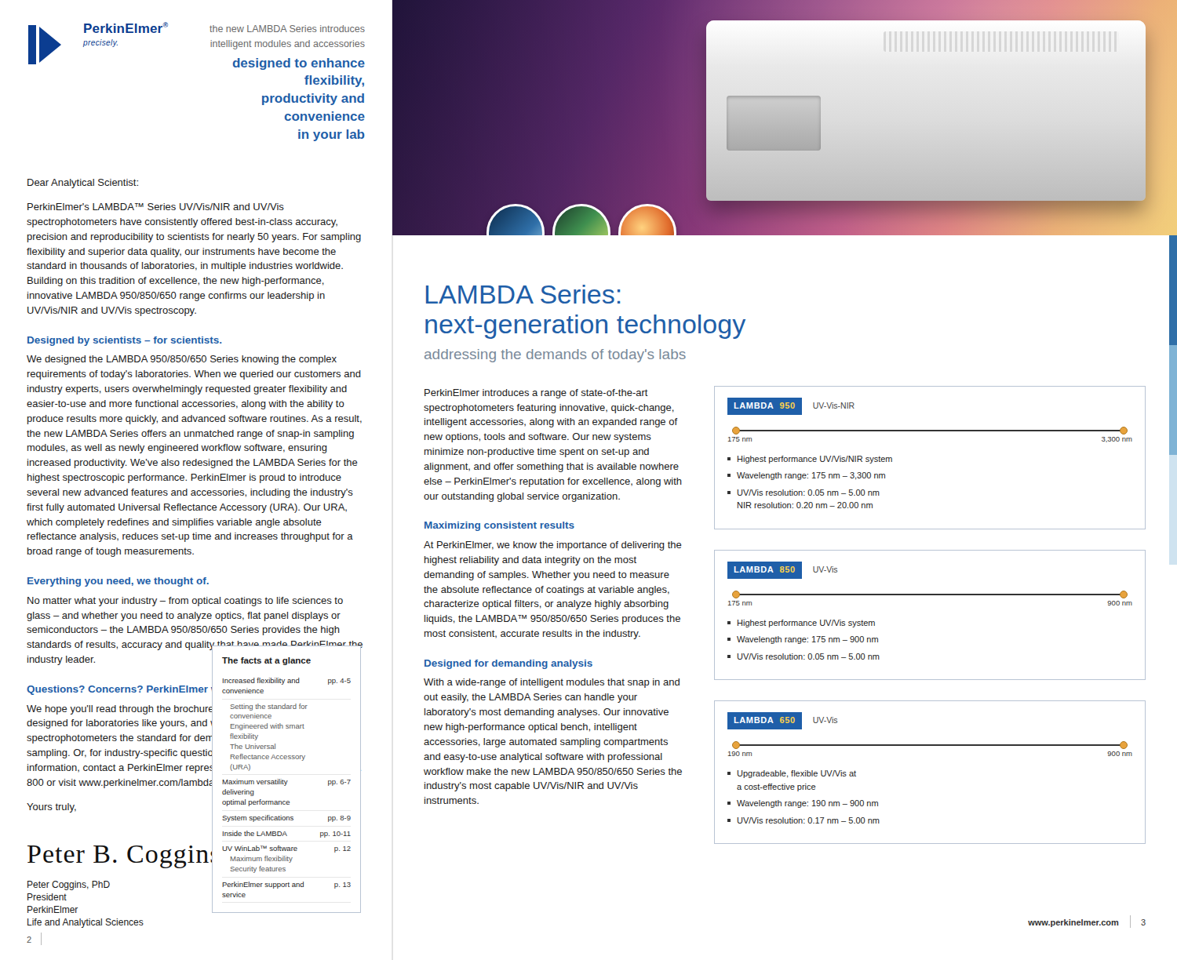PerkinElmer®
precisely.
the new LAMBDA Series introduces
intelligent modules and accessories
designed to enhance flexibility,
productivity and convenience
in your lab
Dear Analytical Scientist:
PerkinElmer's LAMBDA™ Series UV/Vis/NIR and UV/Vis spectrophotometers have consistently offered best-in-class accuracy, precision and reproducibility to scientists for nearly 50 years. For sampling flexibility and superior data quality, our instruments have become the standard in thousands of laboratories, in multiple industries worldwide. Building on this tradition of excellence, the new high-performance, innovative LAMBDA 950/850/650 range confirms our leadership in UV/Vis/NIR and UV/Vis spectroscopy.
Designed by scientists – for scientists.
We designed the LAMBDA 950/850/650 Series knowing the complex requirements of today's laboratories. When we queried our customers and industry experts, users overwhelmingly requested greater flexibility and easier-to-use and more functional accessories, along with the ability to produce results more quickly, and advanced software routines. As a result, the new LAMBDA Series offers an unmatched range of snap-in sampling modules, as well as newly engineered workflow software, ensuring increased productivity. We've also redesigned the LAMBDA Series for the highest spectroscopic performance. PerkinElmer is proud to introduce several new advanced features and accessories, including the industry's first fully automated Universal Reflectance Accessory (URA). Our URA, which completely redefines and simplifies variable angle absolute reflectance analysis, reduces set-up time and increases throughput for a broad range of tough measurements.
Everything you need, we thought of.
No matter what your industry – from optical coatings to life sciences to glass – and whether you need to analyze optics, flat panel displays or semiconductors – the LAMBDA 950/850/650 Series provides the high standards of results, accuracy and quality that have made PerkinElmer the industry leader.
Questions? Concerns? PerkinElmer wants to hear from you.
We hope you'll read through the brochure to learn about the features designed for laboratories like yours, and why they make LAMBDA spectrophotometers the standard for demanding UV/Vis/NIR and UV/Vis sampling. Or, for industry-specific questions and instrumentation information, contact a PerkinElmer representative at 1 (800) 250-6070 ext. 800 or visit www.perkinelmer.com/lambda.
Yours truly,
Peter B. Coggins
Peter Coggins, PhD
President
PerkinElmer
Life and Analytical Sciences
The facts at a glance
| Increased flexibility and convenience | pp. 4-5 |
| Setting the standard for convenience Engineered with smart flexibility The Universal Reflectance Accessory (URA) | |
| Maximum versatility delivering optimal performance | pp. 6-7 |
| System specifications | pp. 8-9 |
| Inside the LAMBDA | pp. 10-11 |
| UV WinLab™ software Maximum flexibility Security features | p. 12 |
| PerkinElmer support and service | p. 13 |
2
LAMBDA Series:
next-generation technology
addressing the demands of today's labs
PerkinElmer introduces a range of state-of-the-art spectrophotometers featuring innovative, quick-change, intelligent accessories, along with an expanded range of new options, tools and software. Our new systems minimize non-productive time spent on set-up and alignment, and offer something that is available nowhere else – PerkinElmer's reputation for excellence, along with our outstanding global service organization.
Maximizing consistent results
At PerkinElmer, we know the importance of delivering the highest reliability and data integrity on the most demanding of samples. Whether you need to measure the absolute reflectance of coatings at variable angles, characterize optical filters, or analyze highly absorbing liquids, the LAMBDA™ 950/850/650 Series produces the most consistent, accurate results in the industry.
Designed for demanding analysis
With a wide-range of intelligent modules that snap in and out easily, the LAMBDA Series can handle your laboratory's most demanding analyses. Our innovative new high-performance optical bench, intelligent accessories, large automated sampling compartments and easy-to-use analytical software with professional workflow make the new LAMBDA 950/850/650 Series the industry's most capable UV/Vis/NIR and UV/Vis instruments.
LAMBDA 950 UV-Vis-NIR
175 nm 3,300 nm
Highest performance UV/Vis/NIR system
Wavelength range: 175 nm – 3,300 nm
UV/Vis resolution: 0.05 nm – 5.00 nm
NIR resolution: 0.20 nm – 20.00 nm
LAMBDA 850 UV-Vis
175 nm 900 nm
Highest performance UV/Vis system
Wavelength range: 175 nm – 900 nm
UV/Vis resolution: 0.05 nm – 5.00 nm
LAMBDA 650 UV-Vis
190 nm 900 nm
Upgradeable, flexible UV/Vis at
a cost-effective price
Wavelength range: 190 nm – 900 nm
UV/Vis resolution: 0.17 nm – 5.00 nm
www.perkinelmer.com 3